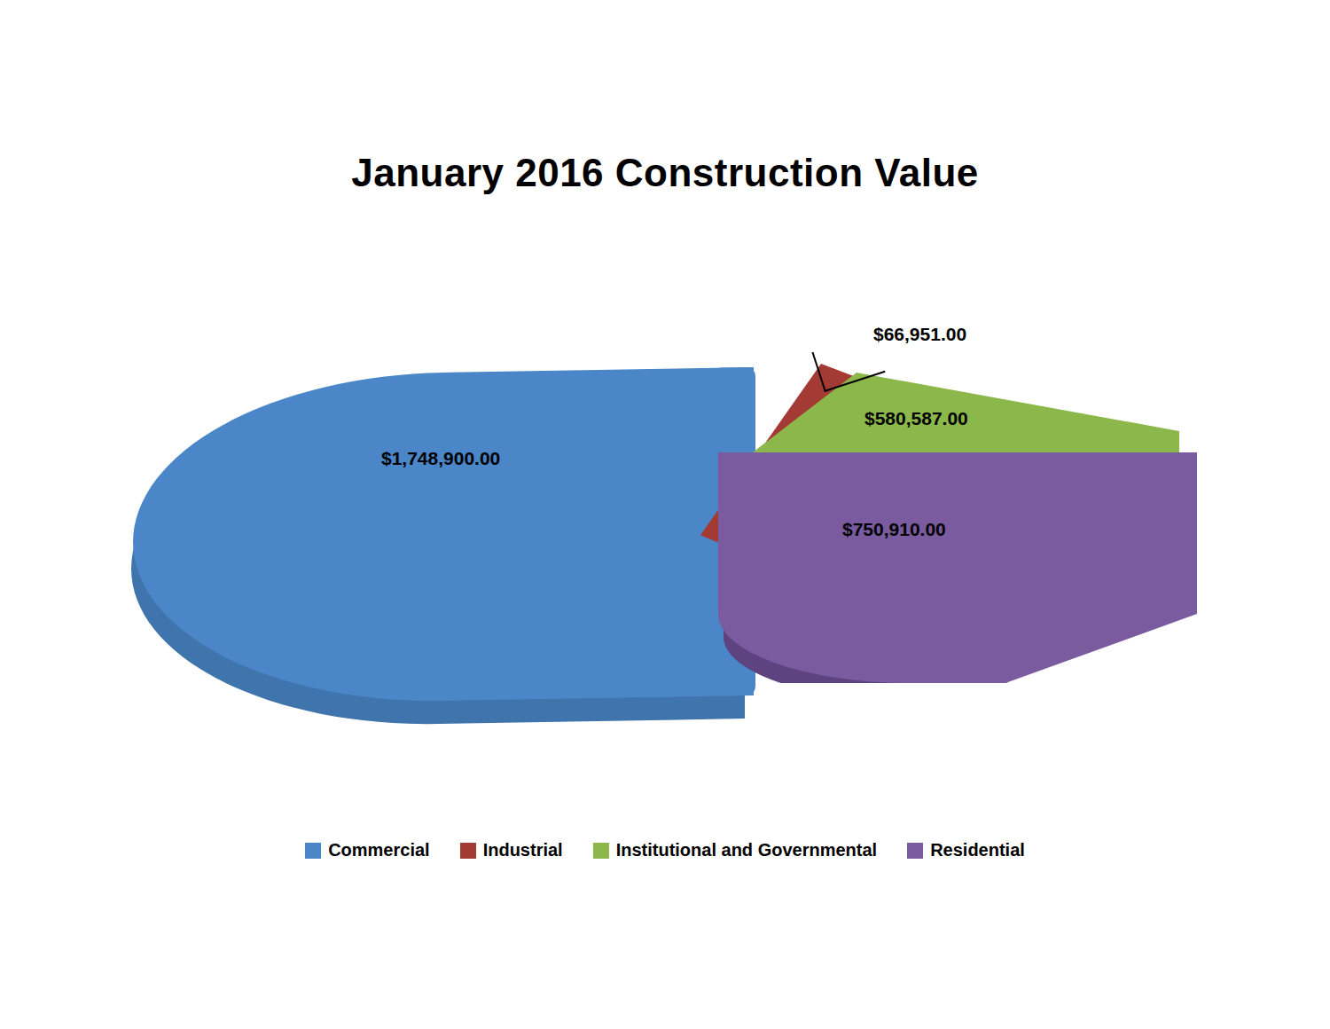January 2016 Construction Value
$1,748,900.00
$66,951.00
$580,587.00
$750,910.00
Commercial Industrial Institutional and Governmental Residential